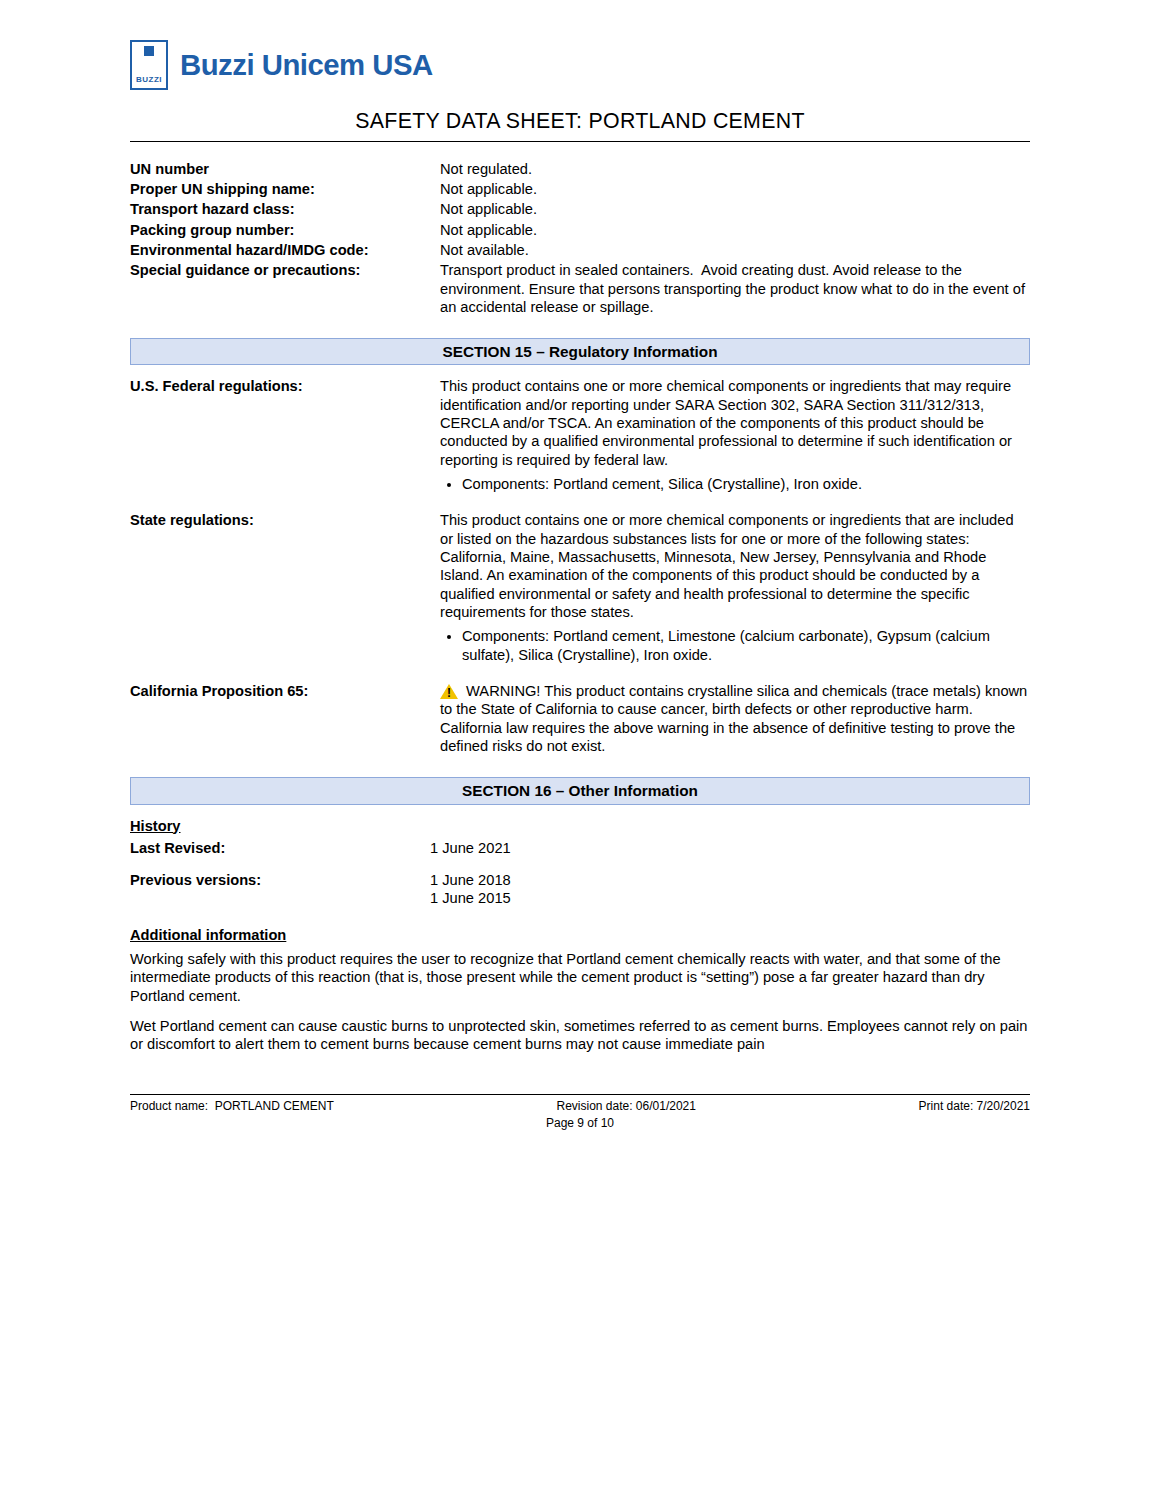BUZZI
Buzzi Unicem USA
SAFETY DATA SHEET: PORTLAND CEMENT
UN number
Not regulated.
Proper UN shipping name:
Not applicable.
Transport hazard class:
Not applicable.
Packing group number:
Not applicable.
Environmental hazard/IMDG code:
Not available.
Special guidance or precautions:
Transport product in sealed containers. Avoid creating dust. Avoid release to the environment. Ensure that persons transporting the product know what to do in the event of an accidental release or spillage.
SECTION 15 – Regulatory Information
U.S. Federal regulations:
This product contains one or more chemical components or ingredients that may require identification and/or reporting under SARA Section 302, SARA Section 311/312/313, CERCLA and/or TSCA. An examination of the components of this product should be conducted by a qualified environmental professional to determine if such identification or reporting is required by federal law.
Components: Portland cement, Silica (Crystalline), Iron oxide.
State regulations:
This product contains one or more chemical components or ingredients that are included or listed on the hazardous substances lists for one or more of the following states: California, Maine, Massachusetts, Minnesota, New Jersey, Pennsylvania and Rhode Island. An examination of the components of this product should be conducted by a qualified environmental or safety and health professional to determine the specific requirements for those states.
Components: Portland cement, Limestone (calcium carbonate), Gypsum (calcium sulfate), Silica (Crystalline), Iron oxide.
California Proposition 65:
WARNING! This product contains crystalline silica and chemicals (trace metals) known to the State of California to cause cancer, birth defects or other reproductive harm. California law requires the above warning in the absence of definitive testing to prove the defined risks do not exist.
SECTION 16 – Other Information
History
Last Revised:
1 June 2021
Previous versions:
1 June 2018
1 June 2015
Additional information
Working safely with this product requires the user to recognize that Portland cement chemically reacts with water, and that some of the intermediate products of this reaction (that is, those present while the cement product is “setting”) pose a far greater hazard than dry Portland cement.
Wet Portland cement can cause caustic burns to unprotected skin, sometimes referred to as cement burns. Employees cannot rely on pain or discomfort to alert them to cement burns because cement burns may not cause immediate pain
Product name: PORTLAND CEMENT
Revision date: 06/01/2021
Print date: 7/20/2021
Page 9 of 10